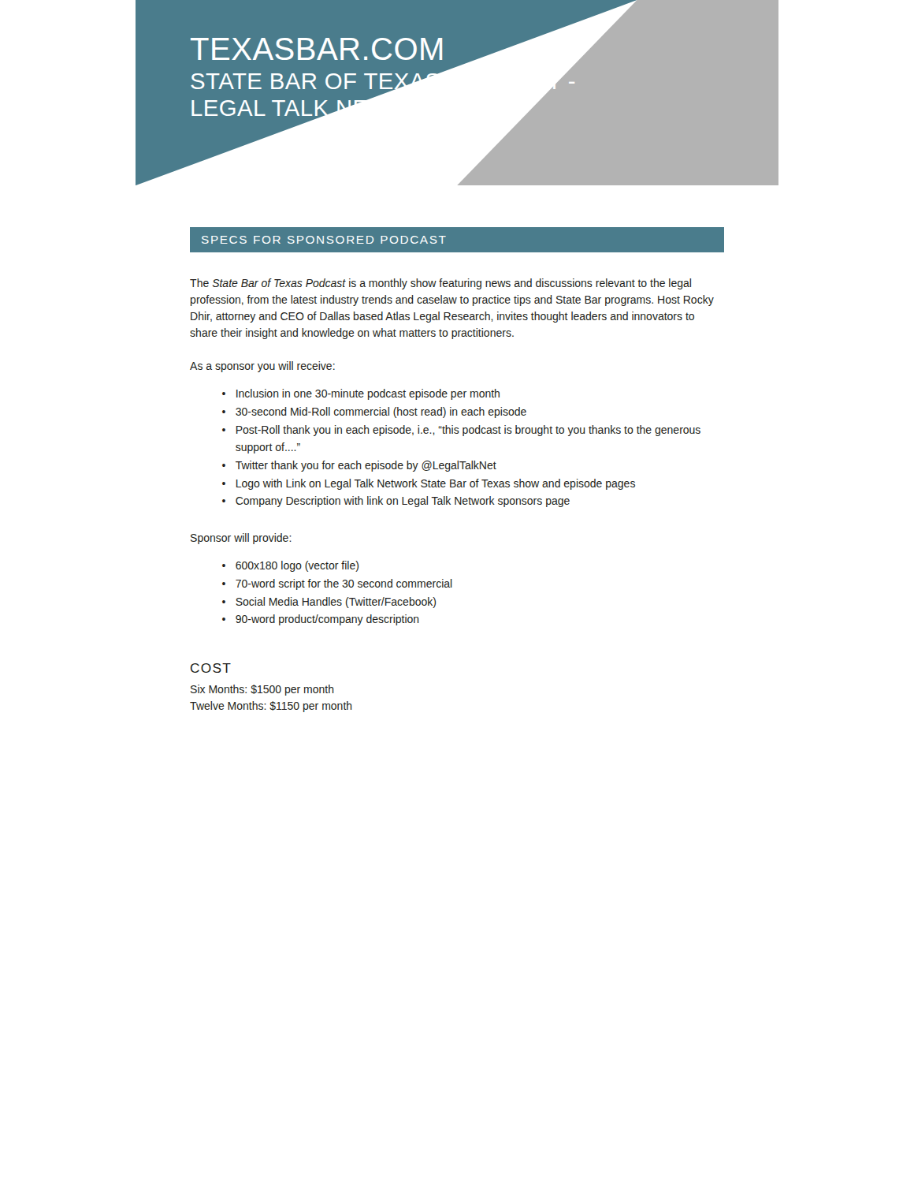TEXASBAR.COM
STATE BAR OF TEXAS PODCAST -
LEGAL TALK NETWORK
SPECS FOR SPONSORED PODCAST
The State Bar of Texas Podcast is a monthly show featuring news and discussions relevant to the legal profession, from the latest industry trends and caselaw to practice tips and State Bar programs. Host Rocky Dhir, attorney and CEO of Dallas based Atlas Legal Research, invites thought leaders and innovators to share their insight and knowledge on what matters to practitioners.
As a sponsor you will receive:
Inclusion in one 30-minute podcast episode per month
30-second Mid-Roll commercial (host read) in each episode
Post-Roll thank you in each episode, i.e., “this podcast is brought to you thanks to the generous support of....”
Twitter thank you for each episode by @LegalTalkNet
Logo with Link on Legal Talk Network State Bar of Texas show and episode pages
Company Description with link on Legal Talk Network sponsors page
Sponsor will provide:
600x180 logo (vector file)
70-word script for the 30 second commercial
Social Media Handles (Twitter/Facebook)
90-word product/company description
COST
Six Months: $1500 per month
Twelve Months: $1150 per month